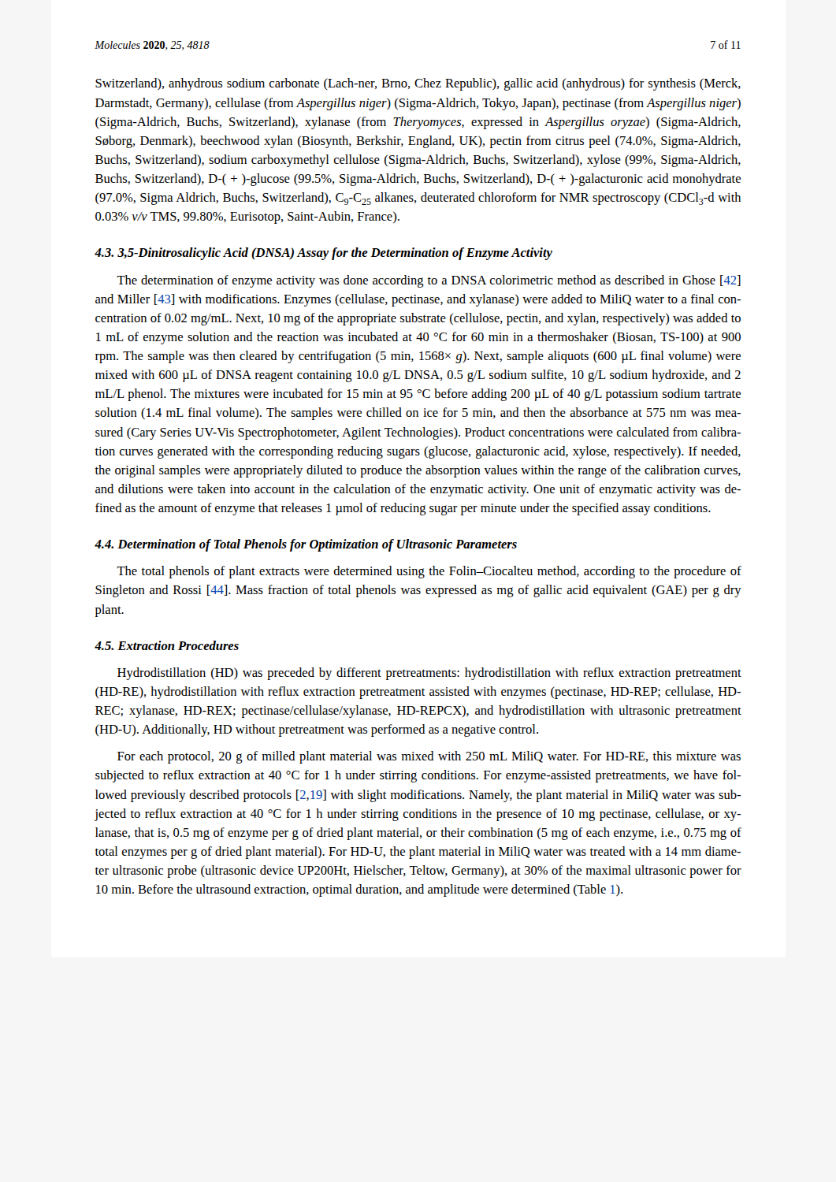Molecules 2020, 25, 4818
7 of 11
Switzerland), anhydrous sodium carbonate (Lach-ner, Brno, Chez Republic), gallic acid (anhydrous) for synthesis (Merck, Darmstadt, Germany), cellulase (from Aspergillus niger) (Sigma-Aldrich, Tokyo, Japan), pectinase (from Aspergillus niger) (Sigma-Aldrich, Buchs, Switzerland), xylanase (from Theryomyces, expressed in Aspergillus oryzae) (Sigma-Aldrich, Søborg, Denmark), beechwood xylan (Biosynth, Berkshir, England, UK), pectin from citrus peel (74.0%, Sigma-Aldrich, Buchs, Switzerland), sodium carboxymethyl cellulose (Sigma-Aldrich, Buchs, Switzerland), xylose (99%, Sigma-Aldrich, Buchs, Switzerland), D-( + )-glucose (99.5%, Sigma-Aldrich, Buchs, Switzerland), D-( + )-galacturonic acid monohydrate (97.0%, Sigma Aldrich, Buchs, Switzerland), C9-C25 alkanes, deuterated chloroform for NMR spectroscopy (CDCl3-d with 0.03% v/v TMS, 99.80%, Eurisotop, Saint-Aubin, France).
4.3. 3,5-Dinitrosalicylic Acid (DNSA) Assay for the Determination of Enzyme Activity
The determination of enzyme activity was done according to a DNSA colorimetric method as described in Ghose [42] and Miller [43] with modifications. Enzymes (cellulase, pectinase, and xylanase) were added to MiliQ water to a final concentration of 0.02 mg/mL. Next, 10 mg of the appropriate substrate (cellulose, pectin, and xylan, respectively) was added to 1 mL of enzyme solution and the reaction was incubated at 40 °C for 60 min in a thermoshaker (Biosan, TS-100) at 900 rpm. The sample was then cleared by centrifugation (5 min, 1568× g). Next, sample aliquots (600 µL final volume) were mixed with 600 µL of DNSA reagent containing 10.0 g/L DNSA, 0.5 g/L sodium sulfite, 10 g/L sodium hydroxide, and 2 mL/L phenol. The mixtures were incubated for 15 min at 95 °C before adding 200 µL of 40 g/L potassium sodium tartrate solution (1.4 mL final volume). The samples were chilled on ice for 5 min, and then the absorbance at 575 nm was measured (Cary Series UV-Vis Spectrophotometer, Agilent Technologies). Product concentrations were calculated from calibration curves generated with the corresponding reducing sugars (glucose, galacturonic acid, xylose, respectively). If needed, the original samples were appropriately diluted to produce the absorption values within the range of the calibration curves, and dilutions were taken into account in the calculation of the enzymatic activity. One unit of enzymatic activity was defined as the amount of enzyme that releases 1 µmol of reducing sugar per minute under the specified assay conditions.
4.4. Determination of Total Phenols for Optimization of Ultrasonic Parameters
The total phenols of plant extracts were determined using the Folin–Ciocalteu method, according to the procedure of Singleton and Rossi [44]. Mass fraction of total phenols was expressed as mg of gallic acid equivalent (GAE) per g dry plant.
4.5. Extraction Procedures
Hydrodistillation (HD) was preceded by different pretreatments: hydrodistillation with reflux extraction pretreatment (HD-RE), hydrodistillation with reflux extraction pretreatment assisted with enzymes (pectinase, HD-REP; cellulase, HD-REC; xylanase, HD-REX; pectinase/cellulase/xylanase, HD-REPCX), and hydrodistillation with ultrasonic pretreatment (HD-U). Additionally, HD without pretreatment was performed as a negative control.
For each protocol, 20 g of milled plant material was mixed with 250 mL MiliQ water. For HD-RE, this mixture was subjected to reflux extraction at 40 °C for 1 h under stirring conditions. For enzyme-assisted pretreatments, we have followed previously described protocols [2,19] with slight modifications. Namely, the plant material in MiliQ water was subjected to reflux extraction at 40 °C for 1 h under stirring conditions in the presence of 10 mg pectinase, cellulase, or xylanase, that is, 0.5 mg of enzyme per g of dried plant material, or their combination (5 mg of each enzyme, i.e., 0.75 mg of total enzymes per g of dried plant material). For HD-U, the plant material in MiliQ water was treated with a 14 mm diameter ultrasonic probe (ultrasonic device UP200Ht, Hielscher, Teltow, Germany), at 30% of the maximal ultrasonic power for 10 min. Before the ultrasound extraction, optimal duration, and amplitude were determined (Table 1).